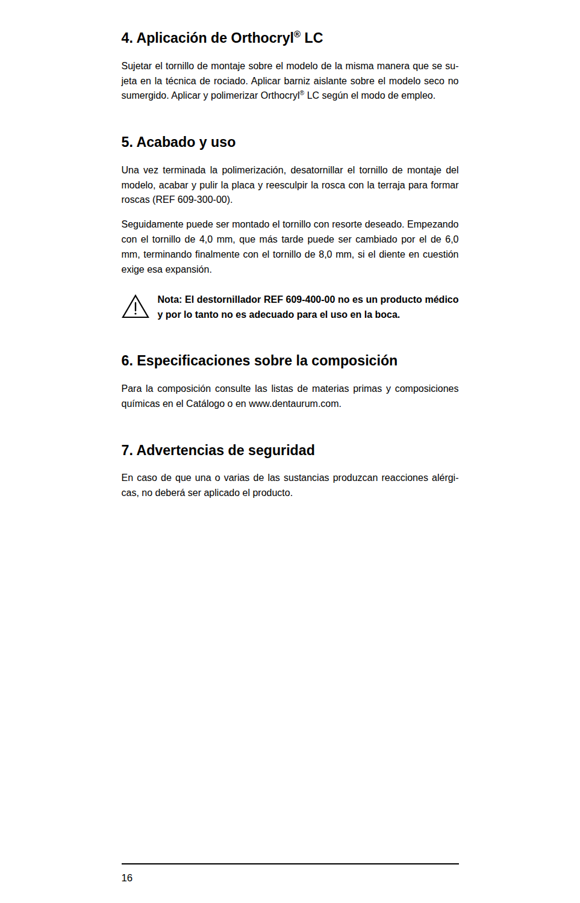4. Aplicación de Orthocryl® LC
Sujetar el tornillo de montaje sobre el modelo de la misma manera que se sujeta en la técnica de rociado. Aplicar barniz aislante sobre el modelo seco no sumergido. Aplicar y polimerizar Orthocryl® LC según el modo de empleo.
5. Acabado y uso
Una vez terminada la polimerización, desatornillar el tornillo de montaje del modelo, acabar y pulir la placa y reesculpir la rosca con la terraja para formar roscas (REF 609-300-00).
Seguidamente puede ser montado el tornillo con resorte deseado. Empezando con el tornillo de 4,0 mm, que más tarde puede ser cambiado por el de 6,0 mm, terminando finalmente con el tornillo de 8,0 mm, si el diente en cuestión exige esa expansión.
Nota: El destornillador REF 609-400-00 no es un producto médico y por lo tanto no es adecuado para el uso en la boca.
6. Especificaciones sobre la composición
Para la composición consulte las listas de materias primas y composiciones químicas en el Catálogo o en www.dentaurum.com.
7. Advertencias de seguridad
En caso de que una o varias de las sustancias produzcan reacciones alérgicas, no deberá ser aplicado el producto.
16